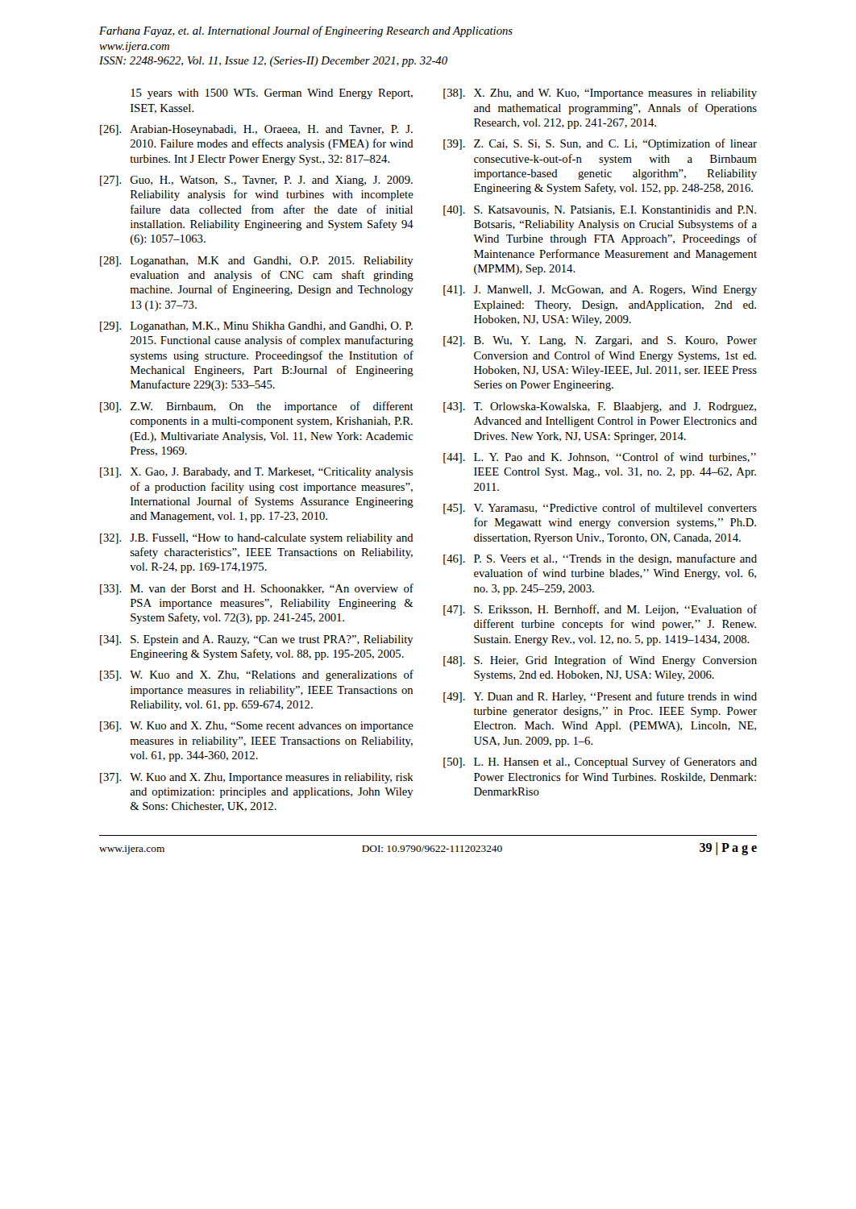Farhana Fayaz, et. al. International Journal of Engineering Research and Applications
www.ijera.com
ISSN: 2248-9622, Vol. 11, Issue 12, (Series-II) December 2021, pp. 32-40
15 years with 1500 WTs. German Wind Energy Report, ISET, Kassel.
[26]. Arabian-Hoseynabadi, H., Oraeea, H. and Tavner, P. J. 2010. Failure modes and effects analysis (FMEA) for wind turbines. Int J Electr Power Energy Syst., 32: 817–824.
[27]. Guo, H., Watson, S., Tavner, P. J. and Xiang, J. 2009. Reliability analysis for wind turbines with incomplete failure data collected from after the date of initial installation. Reliability Engineering and System Safety 94 (6): 1057–1063.
[28]. Loganathan, M.K and Gandhi, O.P. 2015. Reliability evaluation and analysis of CNC cam shaft grinding machine. Journal of Engineering, Design and Technology 13 (1): 37–73.
[29]. Loganathan, M.K., Minu Shikha Gandhi, and Gandhi, O. P. 2015. Functional cause analysis of complex manufacturing systems using structure. Proceedingsof the Institution of Mechanical Engineers, Part B:Journal of Engineering Manufacture 229(3): 533–545.
[30]. Z.W. Birnbaum, On the importance of different components in a multi-component system, Krishaniah, P.R. (Ed.), Multivariate Analysis, Vol. 11, New York: Academic Press, 1969.
[31]. X. Gao, J. Barabady, and T. Markeset, “Criticality analysis of a production facility using cost importance measures”, International Journal of Systems Assurance Engineering and Management, vol. 1, pp. 17-23, 2010.
[32]. J.B. Fussell, “How to hand-calculate system reliability and safety characteristics”, IEEE Transactions on Reliability, vol. R-24, pp. 169-174,1975.
[33]. M. van der Borst and H. Schoonakker, “An overview of PSA importance measures”, Reliability Engineering & System Safety, vol. 72(3), pp. 241-245, 2001.
[34]. S. Epstein and A. Rauzy, “Can we trust PRA?”, Reliability Engineering & System Safety, vol. 88, pp. 195-205, 2005.
[35]. W. Kuo and X. Zhu, “Relations and generalizations of importance measures in reliability”, IEEE Transactions on Reliability, vol. 61, pp. 659-674, 2012.
[36]. W. Kuo and X. Zhu, “Some recent advances on importance measures in reliability”, IEEE Transactions on Reliability, vol. 61, pp. 344-360, 2012.
[37]. W. Kuo and X. Zhu, Importance measures in reliability, risk and optimization: principles and applications, John Wiley & Sons: Chichester, UK, 2012.
[38]. X. Zhu, and W. Kuo, “Importance measures in reliability and mathematical programming”, Annals of Operations Research, vol. 212, pp. 241-267, 2014.
[39]. Z. Cai, S. Si, S. Sun, and C. Li, “Optimization of linear consecutive-k-out-of-n system with a Birnbaum importance-based genetic algorithm”, Reliability Engineering & System Safety, vol. 152, pp. 248-258, 2016.
[40]. S. Katsavounis, N. Patsianis, E.I. Konstantinidis and P.N. Botsaris, “Reliability Analysis on Crucial Subsystems of a Wind Turbine through FTA Approach”, Proceedings of Maintenance Performance Measurement and Management (MPMM), Sep. 2014.
[41]. J. Manwell, J. McGowan, and A. Rogers, Wind Energy Explained: Theory, Design, andApplication, 2nd ed. Hoboken, NJ, USA: Wiley, 2009.
[42]. B. Wu, Y. Lang, N. Zargari, and S. Kouro, Power Conversion and Control of Wind Energy Systems, 1st ed. Hoboken, NJ, USA: Wiley-IEEE, Jul. 2011, ser. IEEE Press Series on Power Engineering.
[43]. T. Orlowska-Kowalska, F. Blaabjerg, and J. Rodrguez, Advanced and Intelligent Control in Power Electronics and Drives. New York, NJ, USA: Springer, 2014.
[44]. L. Y. Pao and K. Johnson, ‘‘Control of wind turbines,’’ IEEE Control Syst. Mag., vol. 31, no. 2, pp. 44–62, Apr. 2011.
[45]. V. Yaramasu, ‘‘Predictive control of multilevel converters for Megawatt wind energy conversion systems,’’ Ph.D. dissertation, Ryerson Univ., Toronto, ON, Canada, 2014.
[46]. P. S. Veers et al., ‘‘Trends in the design, manufacture and evaluation of wind turbine blades,’’ Wind Energy, vol. 6, no. 3, pp. 245–259, 2003.
[47]. S. Eriksson, H. Bernhoff, and M. Leijon, ‘‘Evaluation of different turbine concepts for wind power,’’ J. Renew. Sustain. Energy Rev., vol. 12, no. 5, pp. 1419–1434, 2008.
[48]. S. Heier, Grid Integration of Wind Energy Conversion Systems, 2nd ed. Hoboken, NJ, USA: Wiley, 2006.
[49]. Y. Duan and R. Harley, ‘‘Present and future trends in wind turbine generator designs,’’ in Proc. IEEE Symp. Power Electron. Mach. Wind Appl. (PEMWA), Lincoln, NE, USA, Jun. 2009, pp. 1–6.
[50]. L. H. Hansen et al., Conceptual Survey of Generators and Power Electronics for Wind Turbines. Roskilde, Denmark: DenmarkRiso
www.ijera.com DOI: 10.9790/9622-1112023240 39 | P a g e